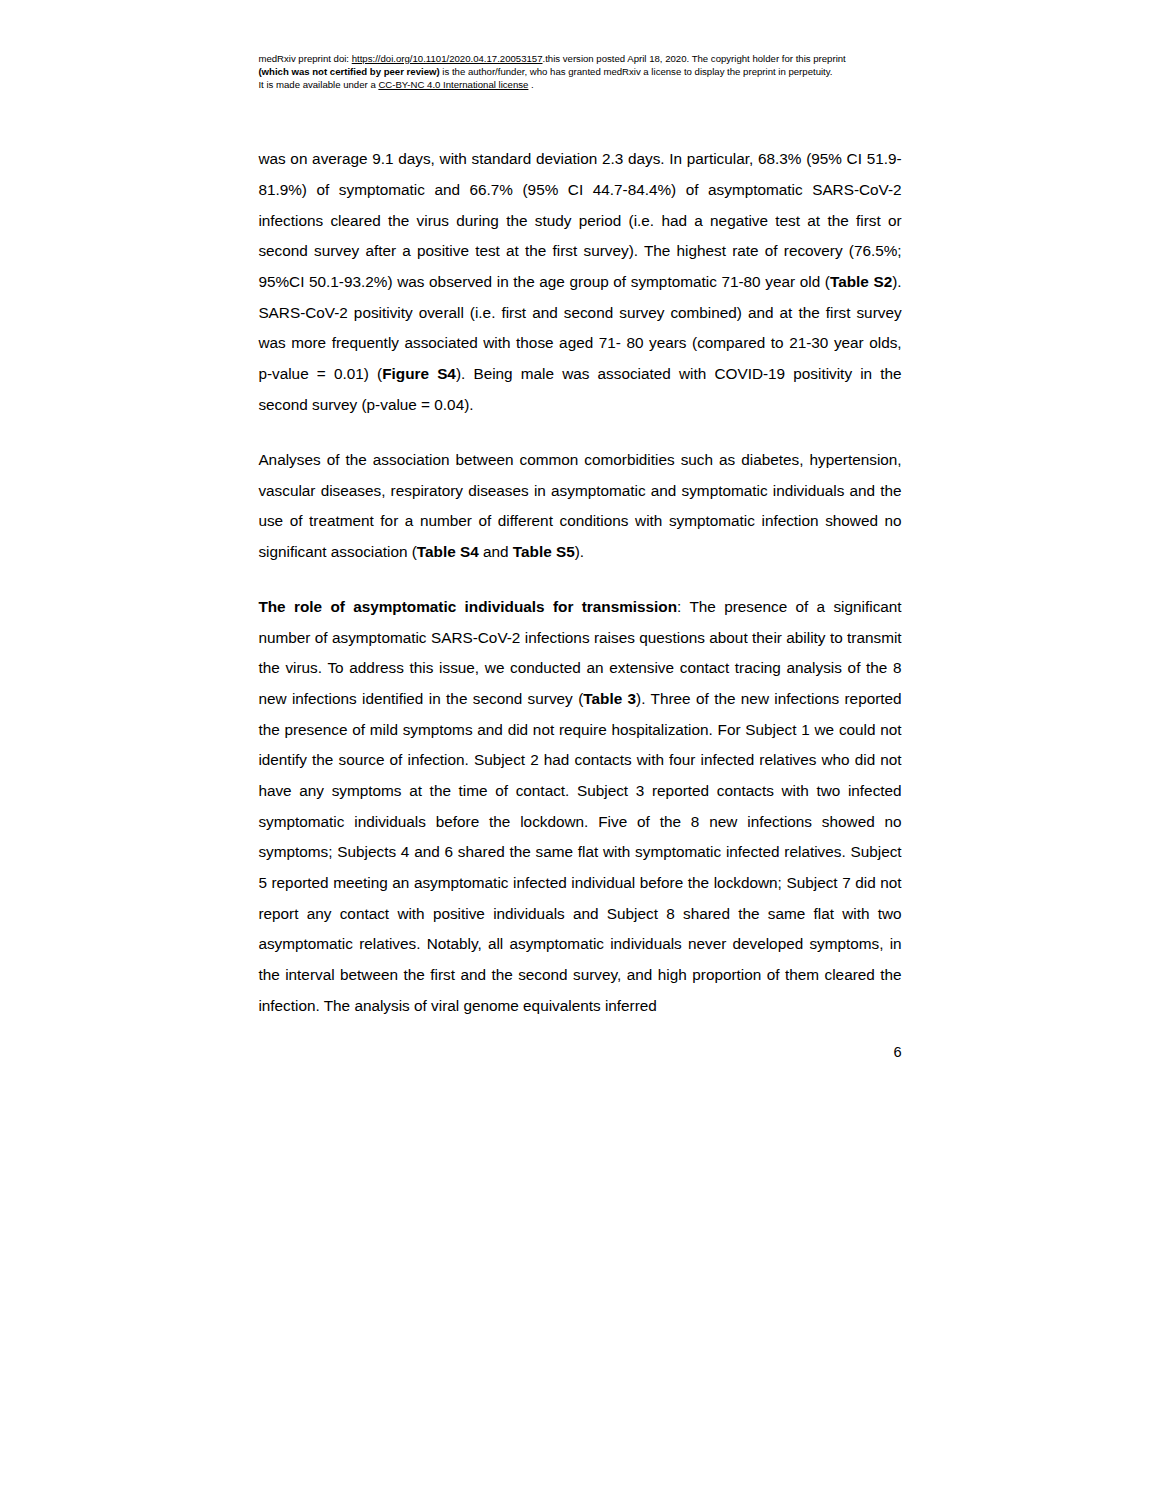medRxiv preprint doi: https://doi.org/10.1101/2020.04.17.20053157.this version posted April 18, 2020. The copyright holder for this preprint (which was not certified by peer review) is the author/funder, who has granted medRxiv a license to display the preprint in perpetuity. It is made available under a CC-BY-NC 4.0 International license .
was on average 9.1 days, with standard deviation 2.3 days. In particular, 68.3% (95% CI 51.9-81.9%) of symptomatic and 66.7% (95% CI 44.7-84.4%) of asymptomatic SARS-CoV-2 infections cleared the virus during the study period (i.e. had a negative test at the first or second survey after a positive test at the first survey). The highest rate of recovery (76.5%; 95%CI 50.1-93.2%) was observed in the age group of symptomatic 71-80 year old (Table S2). SARS-CoV-2 positivity overall (i.e. first and second survey combined) and at the first survey was more frequently associated with those aged 71- 80 years (compared to 21-30 year olds, p-value = 0.01) (Figure S4). Being male was associated with COVID-19 positivity in the second survey (p-value = 0.04).
Analyses of the association between common comorbidities such as diabetes, hypertension, vascular diseases, respiratory diseases in asymptomatic and symptomatic individuals and the use of treatment for a number of different conditions with symptomatic infection showed no significant association (Table S4 and Table S5).
The role of asymptomatic individuals for transmission: The presence of a significant number of asymptomatic SARS-CoV-2 infections raises questions about their ability to transmit the virus. To address this issue, we conducted an extensive contact tracing analysis of the 8 new infections identified in the second survey (Table 3). Three of the new infections reported the presence of mild symptoms and did not require hospitalization. For Subject 1 we could not identify the source of infection. Subject 2 had contacts with four infected relatives who did not have any symptoms at the time of contact. Subject 3 reported contacts with two infected symptomatic individuals before the lockdown. Five of the 8 new infections showed no symptoms; Subjects 4 and 6 shared the same flat with symptomatic infected relatives. Subject 5 reported meeting an asymptomatic infected individual before the lockdown; Subject 7 did not report any contact with positive individuals and Subject 8 shared the same flat with two asymptomatic relatives. Notably, all asymptomatic individuals never developed symptoms, in the interval between the first and the second survey, and high proportion of them cleared the infection. The analysis of viral genome equivalents inferred
6